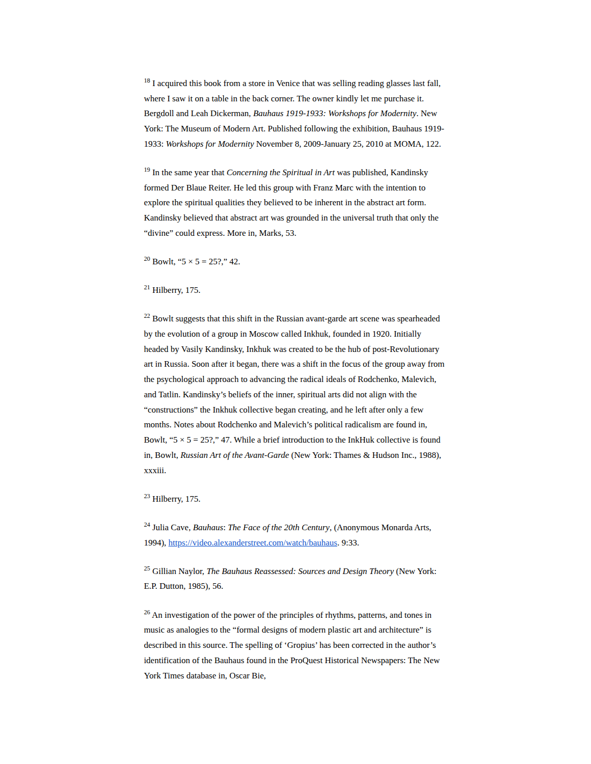18 I acquired this book from a store in Venice that was selling reading glasses last fall, where I saw it on a table in the back corner. The owner kindly let me purchase it. Bergdoll and Leah Dickerman, Bauhaus 1919-1933: Workshops for Modernity. New York: The Museum of Modern Art. Published following the exhibition, Bauhaus 1919-1933: Workshops for Modernity November 8, 2009-January 25, 2010 at MOMA, 122.
19 In the same year that Concerning the Spiritual in Art was published, Kandinsky formed Der Blaue Reiter. He led this group with Franz Marc with the intention to explore the spiritual qualities they believed to be inherent in the abstract art form. Kandinsky believed that abstract art was grounded in the universal truth that only the “divine” could express. More in, Marks, 53.
20 Bowlt, “5 × 5 = 25?,” 42.
21 Hilberry, 175.
22 Bowlt suggests that this shift in the Russian avant-garde art scene was spearheaded by the evolution of a group in Moscow called Inkhuk, founded in 1920. Initially headed by Vasily Kandinsky, Inkhuk was created to be the hub of post-Revolutionary art in Russia. Soon after it began, there was a shift in the focus of the group away from the psychological approach to advancing the radical ideals of Rodchenko, Malevich, and Tatlin. Kandinsky’s beliefs of the inner, spiritual arts did not align with the “constructions” the Inkhuk collective began creating, and he left after only a few months. Notes about Rodchenko and Malevich’s political radicalism are found in, Bowlt, “5 × 5 = 25?,” 47. While a brief introduction to the InkHuk collective is found in, Bowlt, Russian Art of the Avant-Garde (New York: Thames & Hudson Inc., 1988), xxxiii.
23 Hilberry, 175.
24 Julia Cave, Bauhaus: The Face of the 20th Century, (Anonymous Monarda Arts, 1994), https://video.alexanderstreet.com/watch/bauhaus. 9:33.
25 Gillian Naylor, The Bauhaus Reassessed: Sources and Design Theory (New York: E.P. Dutton, 1985), 56.
26 An investigation of the power of the principles of rhythms, patterns, and tones in music as analogies to the “formal designs of modern plastic art and architecture” is described in this source. The spelling of ‘Gropius’ has been corrected in the author’s identification of the Bauhaus found in the ProQuest Historical Newspapers: The New York Times database in, Oscar Bie,